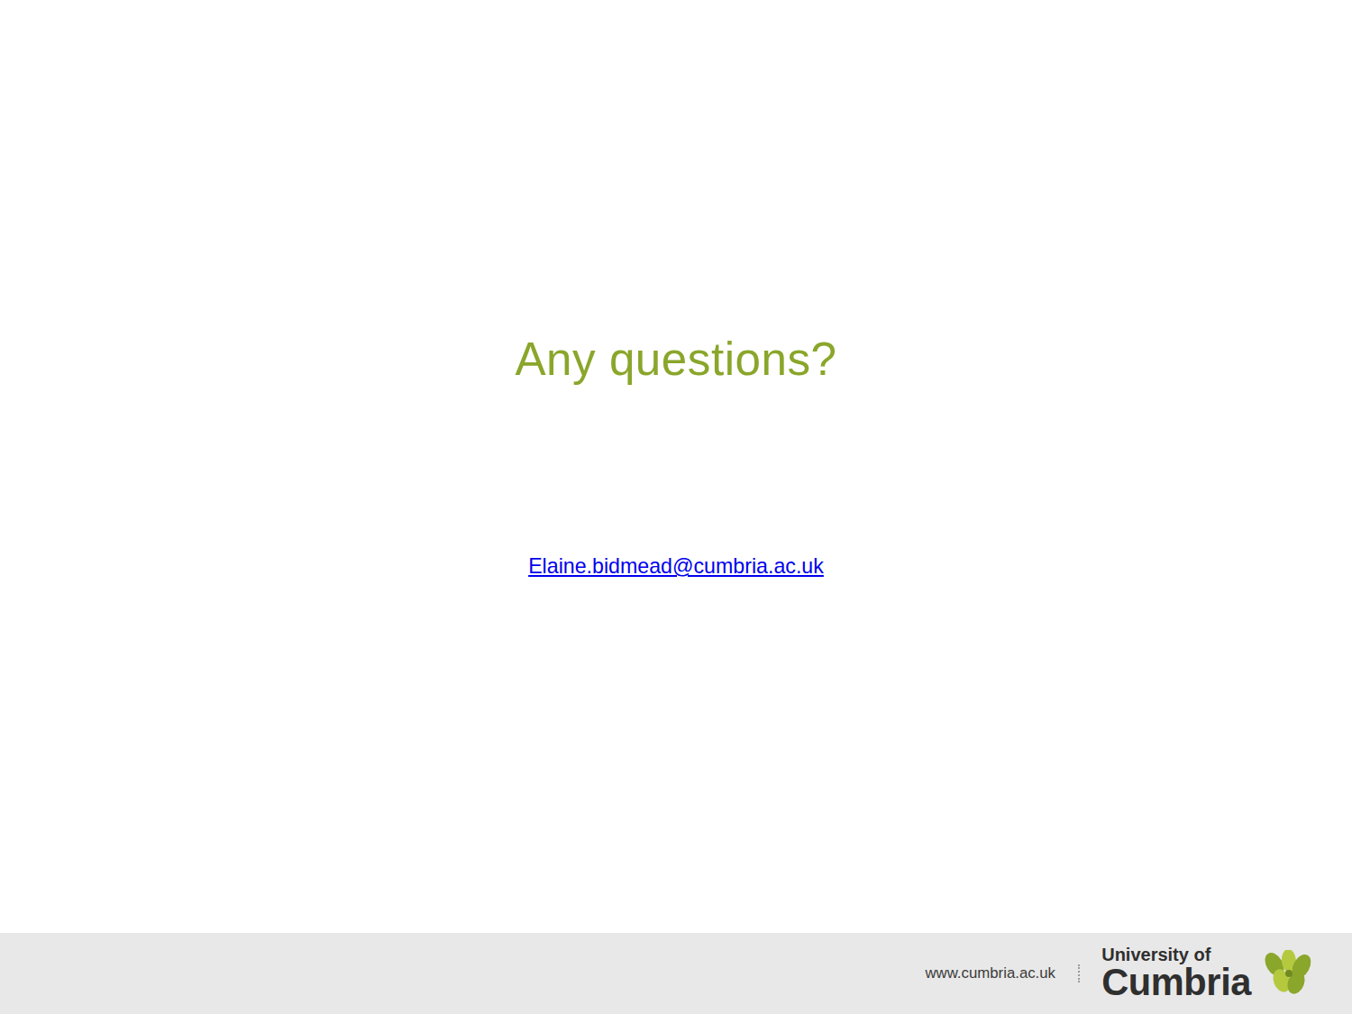Any questions?
Elaine.bidmead@cumbria.ac.uk
www.cumbria.ac.uk
University of Cumbria